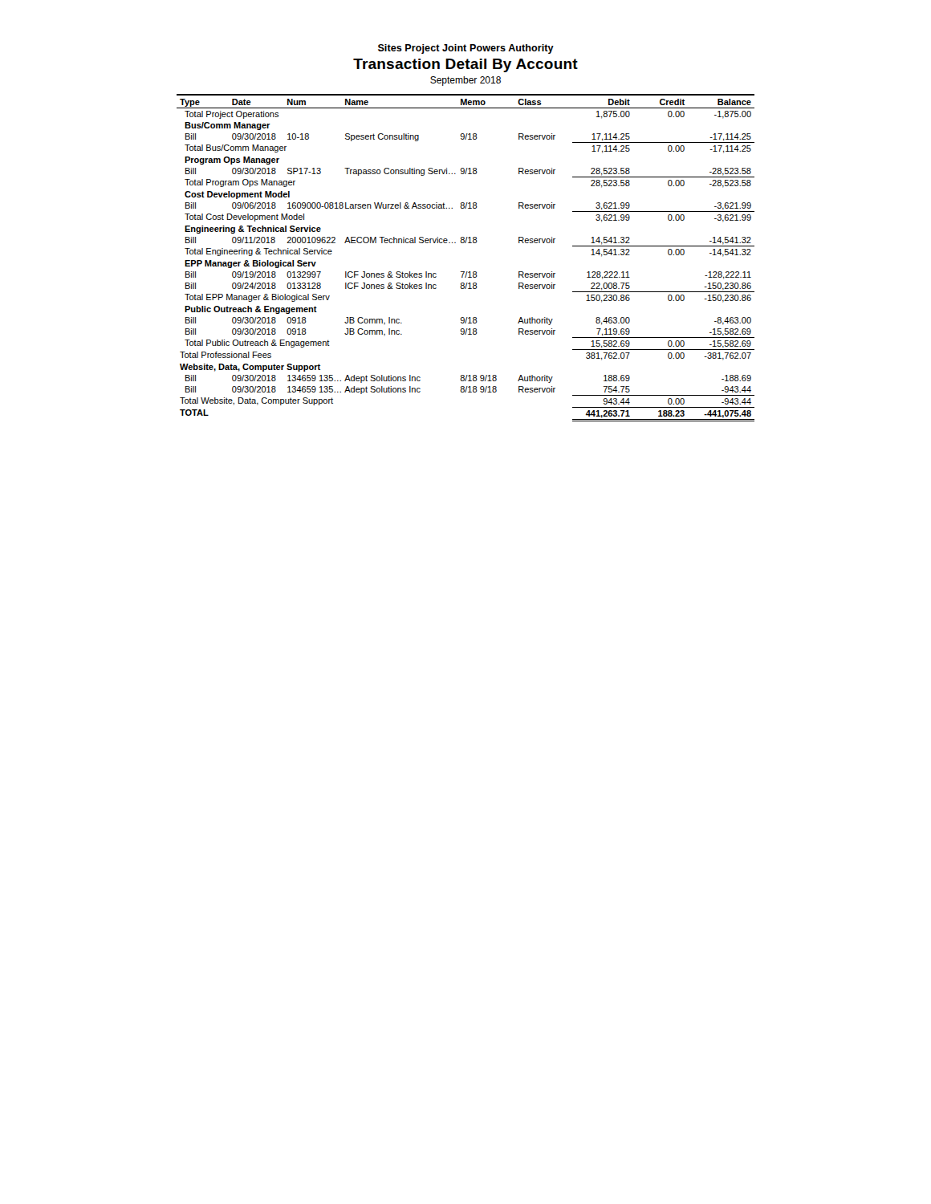Sites Project Joint Powers Authority
Transaction Detail By Account
September 2018
| Type | Date | Num | Name | Memo | Class | Debit | Credit | Balance |
| --- | --- | --- | --- | --- | --- | --- | --- | --- |
| Total Project Operations | 1,875.00 | 0.00 | -1,875.00 |
| Bus/Comm Manager |
| Bill | 09/30/2018 | 10-18 | Spesert Consulting | 9/18 | Reservoir | 17,114.25 | | -17,114.25 |
| Total Bus/Comm Manager | 17,114.25 | 0.00 | -17,114.25 |
| Program Ops Manager |
| Bill | 09/30/2018 | SP17-13 | Trapasso Consulting Servi… | 9/18 | Reservoir | 28,523.58 | | -28,523.58 |
| Total Program Ops Manager | 28,523.58 | 0.00 | -28,523.58 |
| Cost Development Model |
| Bill | 09/06/2018 | 1609000-0818 | Larsen Wurzel & Associat… | 8/18 | Reservoir | 3,621.99 | | -3,621.99 |
| Total Cost Development Model | 3,621.99 | 0.00 | -3,621.99 |
| Engineering & Technical Service |
| Bill | 09/11/2018 | 2000109622 | AECOM Technical Service… | 8/18 | Reservoir | 14,541.32 | | -14,541.32 |
| Total Engineering & Technical Service | 14,541.32 | 0.00 | -14,541.32 |
| EPP Manager & Biological Serv |
| Bill | 09/19/2018 | 0132997 | ICF Jones & Stokes Inc | 7/18 | Reservoir | 128,222.11 | | -128,222.11 |
| Bill | 09/24/2018 | 0133128 | ICF Jones & Stokes Inc | 8/18 | Reservoir | 22,008.75 | | -150,230.86 |
| Total EPP Manager & Biological Serv | 150,230.86 | 0.00 | -150,230.86 |
| Public Outreach & Engagement |
| Bill | 09/30/2018 | 0918 | JB Comm, Inc. | 9/18 | Authority | 8,463.00 | | -8,463.00 |
| Bill | 09/30/2018 | 0918 | JB Comm, Inc. | 9/18 | Reservoir | 7,119.69 | | -15,582.69 |
| Total Public Outreach & Engagement | 15,582.69 | 0.00 | -15,582.69 |
| Total Professional Fees | 381,762.07 | 0.00 | -381,762.07 |
| Website, Data, Computer Support |
| Bill | 09/30/2018 | 134659 135… | Adept Solutions Inc | 8/18 9/18 | Authority | 188.69 | | -188.69 |
| Bill | 09/30/2018 | 134659 135… | Adept Solutions Inc | 8/18 9/18 | Reservoir | 754.75 | | -943.44 |
| Total Website, Data, Computer Support | 943.44 | 0.00 | -943.44 |
| TOTAL | 441,263.71 | 188.23 | -441,075.48 |